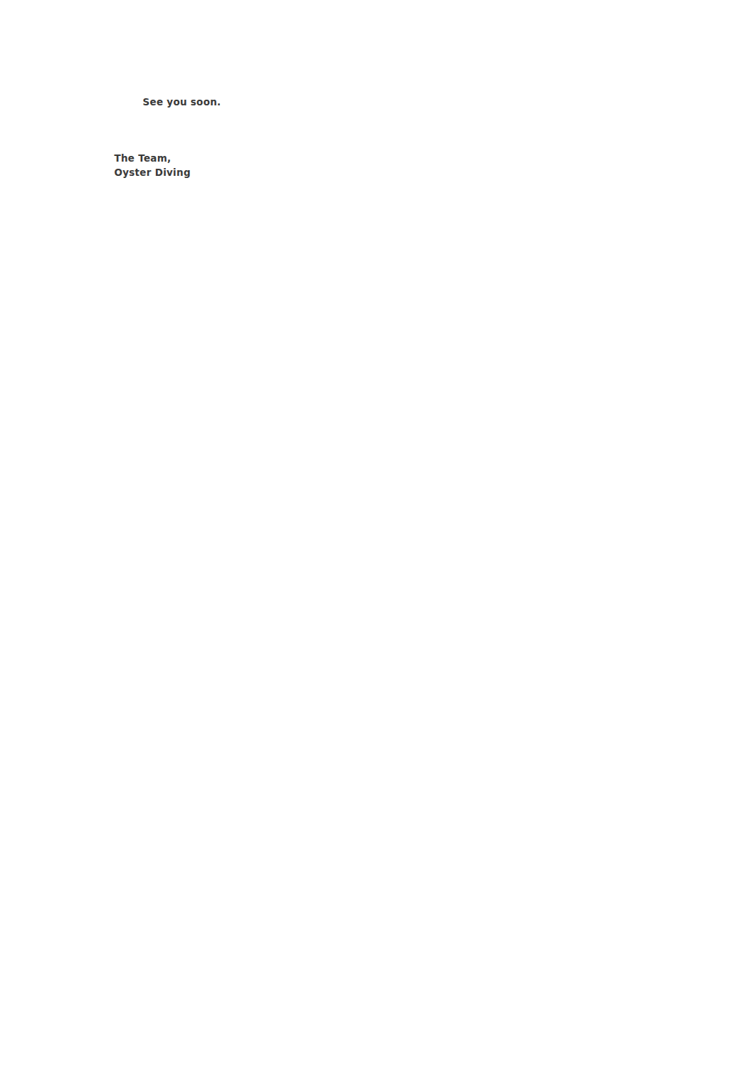See you soon.
The Team,
Oyster Diving